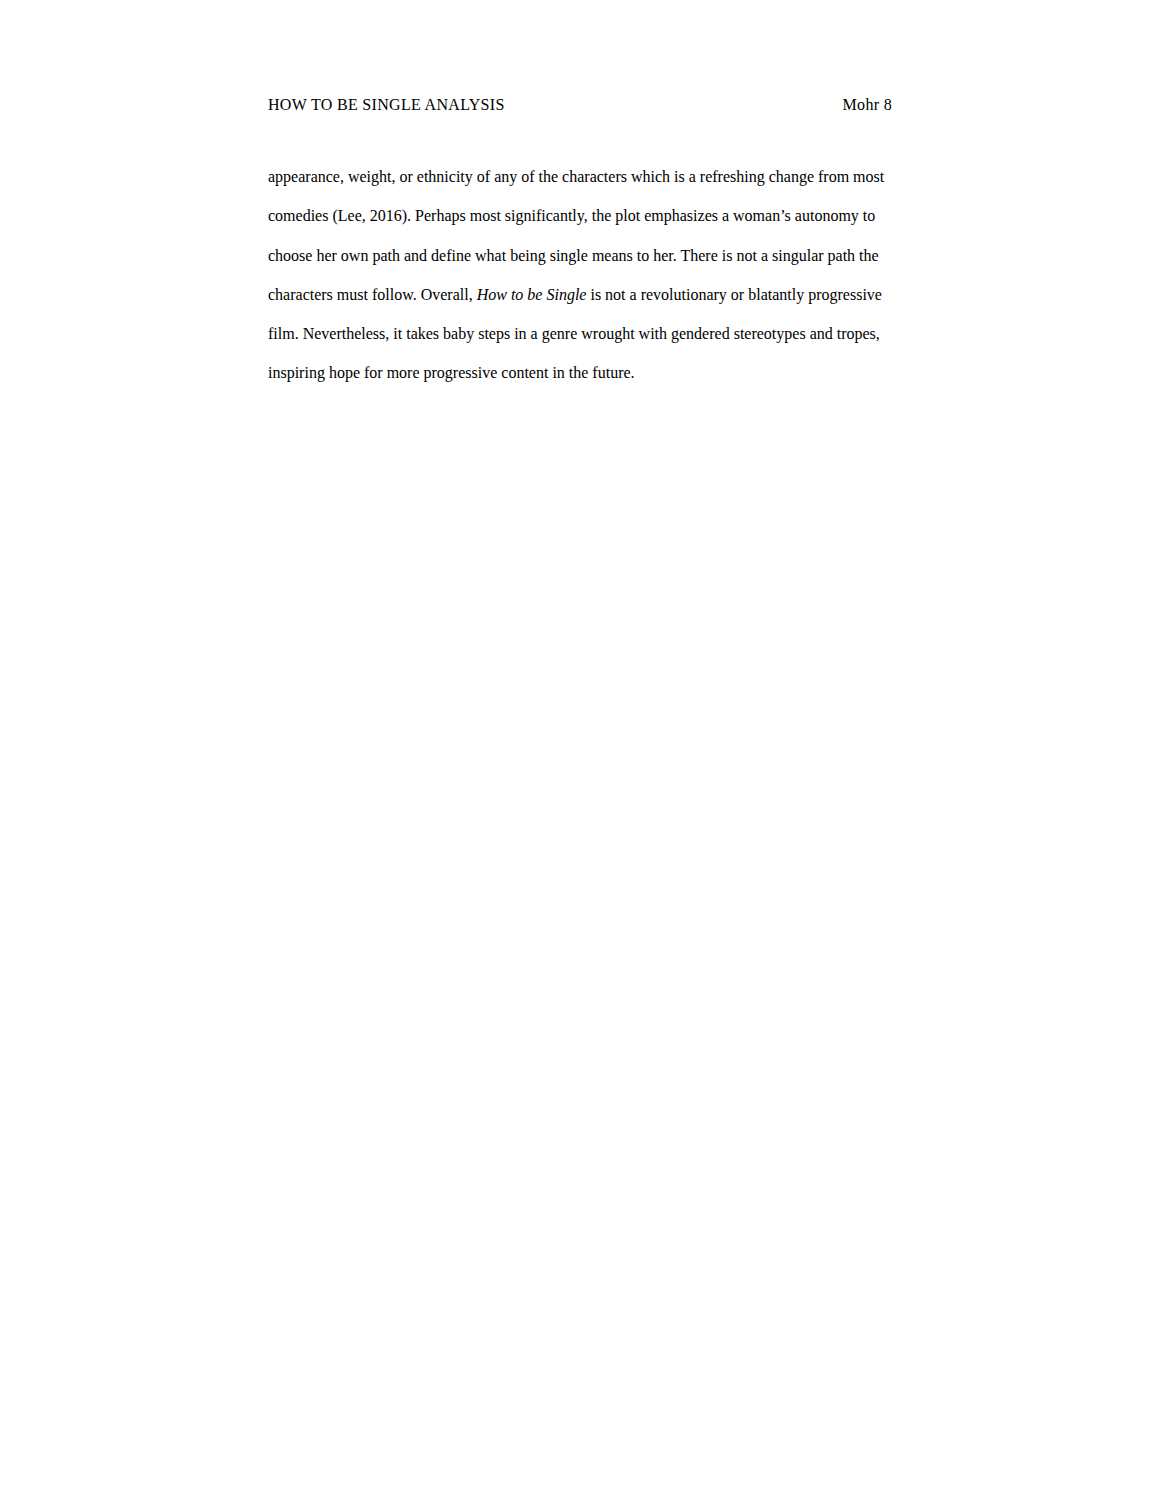How to be Single Analysis Mohr 8
appearance, weight, or ethnicity of any of the characters which is a refreshing change from most comedies (Lee, 2016). Perhaps most significantly, the plot emphasizes a woman’s autonomy to choose her own path and define what being single means to her. There is not a singular path the characters must follow. Overall, How to be Single is not a revolutionary or blatantly progressive film. Nevertheless, it takes baby steps in a genre wrought with gendered stereotypes and tropes, inspiring hope for more progressive content in the future.